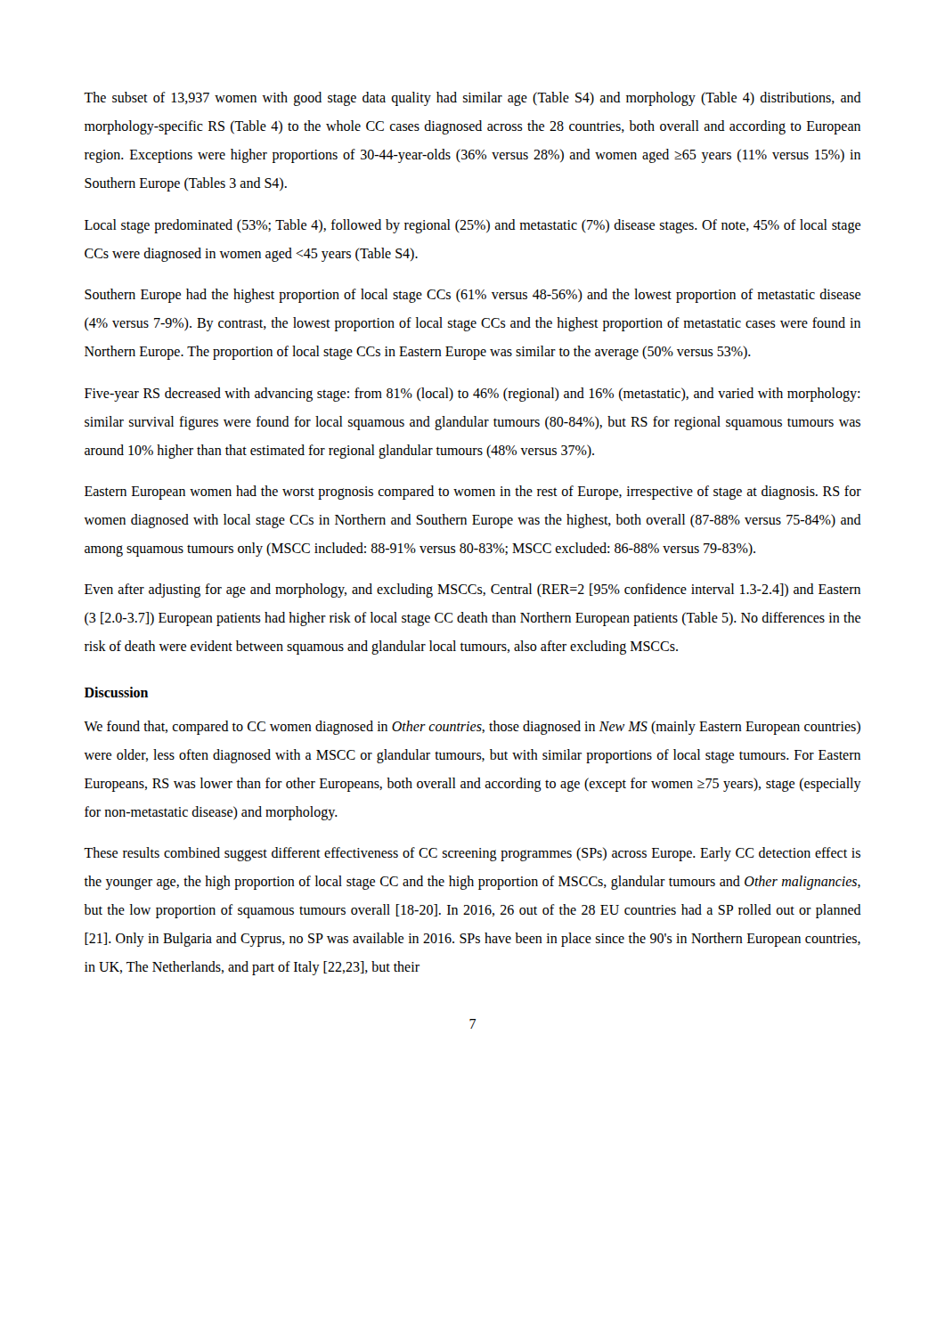The subset of 13,937 women with good stage data quality had similar age (Table S4) and morphology (Table 4) distributions, and morphology-specific RS (Table 4) to the whole CC cases diagnosed across the 28 countries, both overall and according to European region. Exceptions were higher proportions of 30-44-year-olds (36% versus 28%) and women aged ≥65 years (11% versus 15%) in Southern Europe (Tables 3 and S4).
Local stage predominated (53%; Table 4), followed by regional (25%) and metastatic (7%) disease stages. Of note, 45% of local stage CCs were diagnosed in women aged <45 years (Table S4).
Southern Europe had the highest proportion of local stage CCs (61% versus 48-56%) and the lowest proportion of metastatic disease (4% versus 7-9%). By contrast, the lowest proportion of local stage CCs and the highest proportion of metastatic cases were found in Northern Europe. The proportion of local stage CCs in Eastern Europe was similar to the average (50% versus 53%).
Five-year RS decreased with advancing stage: from 81% (local) to 46% (regional) and 16% (metastatic), and varied with morphology: similar survival figures were found for local squamous and glandular tumours (80-84%), but RS for regional squamous tumours was around 10% higher than that estimated for regional glandular tumours (48% versus 37%).
Eastern European women had the worst prognosis compared to women in the rest of Europe, irrespective of stage at diagnosis. RS for women diagnosed with local stage CCs in Northern and Southern Europe was the highest, both overall (87-88% versus 75-84%) and among squamous tumours only (MSCC included: 88-91% versus 80-83%; MSCC excluded: 86-88% versus 79-83%).
Even after adjusting for age and morphology, and excluding MSCCs, Central (RER=2 [95% confidence interval 1.3-2.4]) and Eastern (3 [2.0-3.7]) European patients had higher risk of local stage CC death than Northern European patients (Table 5). No differences in the risk of death were evident between squamous and glandular local tumours, also after excluding MSCCs.
Discussion
We found that, compared to CC women diagnosed in Other countries, those diagnosed in New MS (mainly Eastern European countries) were older, less often diagnosed with a MSCC or glandular tumours, but with similar proportions of local stage tumours. For Eastern Europeans, RS was lower than for other Europeans, both overall and according to age (except for women ≥75 years), stage (especially for non-metastatic disease) and morphology.
These results combined suggest different effectiveness of CC screening programmes (SPs) across Europe. Early CC detection effect is the younger age, the high proportion of local stage CC and the high proportion of MSCCs, glandular tumours and Other malignancies, but the low proportion of squamous tumours overall [18-20]. In 2016, 26 out of the 28 EU countries had a SP rolled out or planned [21]. Only in Bulgaria and Cyprus, no SP was available in 2016. SPs have been in place since the 90's in Northern European countries, in UK, The Netherlands, and part of Italy [22,23], but their
7